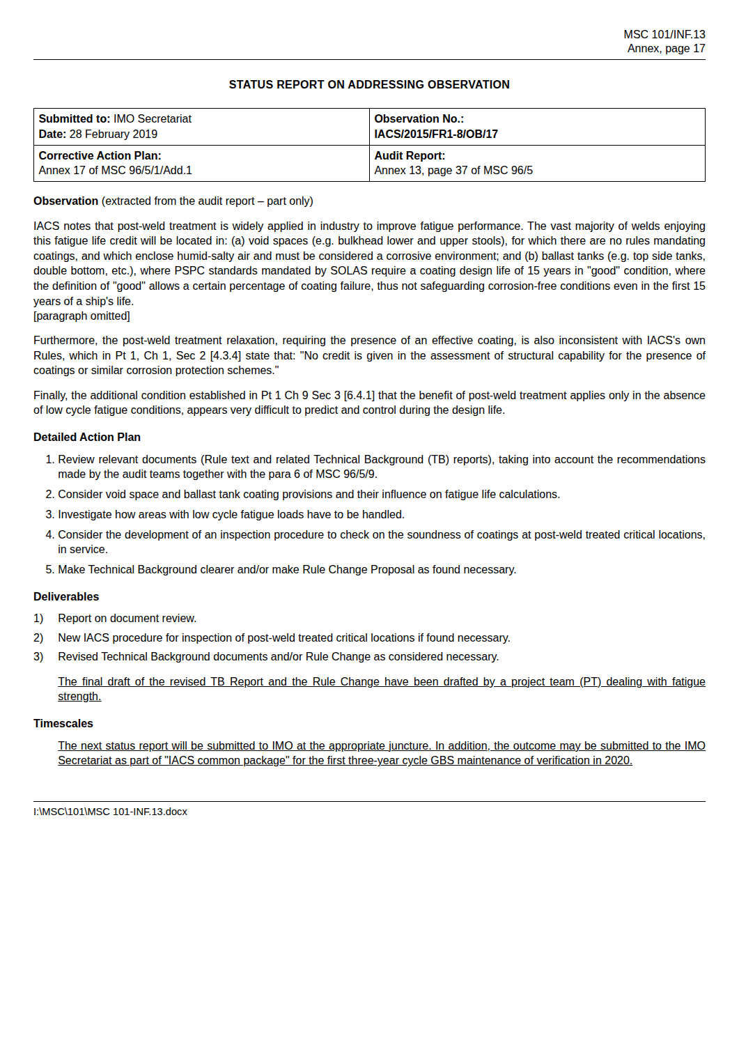MSC 101/INF.13
Annex, page 17
STATUS REPORT ON ADDRESSING OBSERVATION
| Submitted to: IMO Secretariat Date: 28 February 2019 | Observation No.: IACS/2015/FR1-8/OB/17 |
| Corrective Action Plan: Annex 17 of MSC 96/5/1/Add.1 | Audit Report: Annex 13, page 37 of MSC 96/5 |
Observation (extracted from the audit report – part only)
IACS notes that post-weld treatment is widely applied in industry to improve fatigue performance. The vast majority of welds enjoying this fatigue life credit will be located in: (a) void spaces (e.g. bulkhead lower and upper stools), for which there are no rules mandating coatings, and which enclose humid-salty air and must be considered a corrosive environment; and (b) ballast tanks (e.g. top side tanks, double bottom, etc.), where PSPC standards mandated by SOLAS require a coating design life of 15 years in "good" condition, where the definition of "good" allows a certain percentage of coating failure, thus not safeguarding corrosion-free conditions even in the first 15 years of a ship's life.
[paragraph omitted]
Furthermore, the post-weld treatment relaxation, requiring the presence of an effective coating, is also inconsistent with IACS's own Rules, which in Pt 1, Ch 1, Sec 2 [4.3.4] state that: "No credit is given in the assessment of structural capability for the presence of coatings or similar corrosion protection schemes."
Finally, the additional condition established in Pt 1 Ch 9 Sec 3 [6.4.1] that the benefit of post-weld treatment applies only in the absence of low cycle fatigue conditions, appears very difficult to predict and control during the design life.
Detailed Action Plan
Review relevant documents (Rule text and related Technical Background (TB) reports), taking into account the recommendations made by the audit teams together with the para 6 of MSC 96/5/9.
Consider void space and ballast tank coating provisions and their influence on fatigue life calculations.
Investigate how areas with low cycle fatigue loads have to be handled.
Consider the development of an inspection procedure to check on the soundness of coatings at post-weld treated critical locations, in service.
Make Technical Background clearer and/or make Rule Change Proposal as found necessary.
Deliverables
1) Report on document review.
2) New IACS procedure for inspection of post-weld treated critical locations if found necessary.
3) Revised Technical Background documents and/or Rule Change as considered necessary.
The final draft of the revised TB Report and the Rule Change have been drafted by a project team (PT) dealing with fatigue strength.
Timescales
The next status report will be submitted to IMO at the appropriate juncture. In addition, the outcome may be submitted to the IMO Secretariat as part of "IACS common package" for the first three-year cycle GBS maintenance of verification in 2020.
I:\MSC\101\MSC 101-INF.13.docx